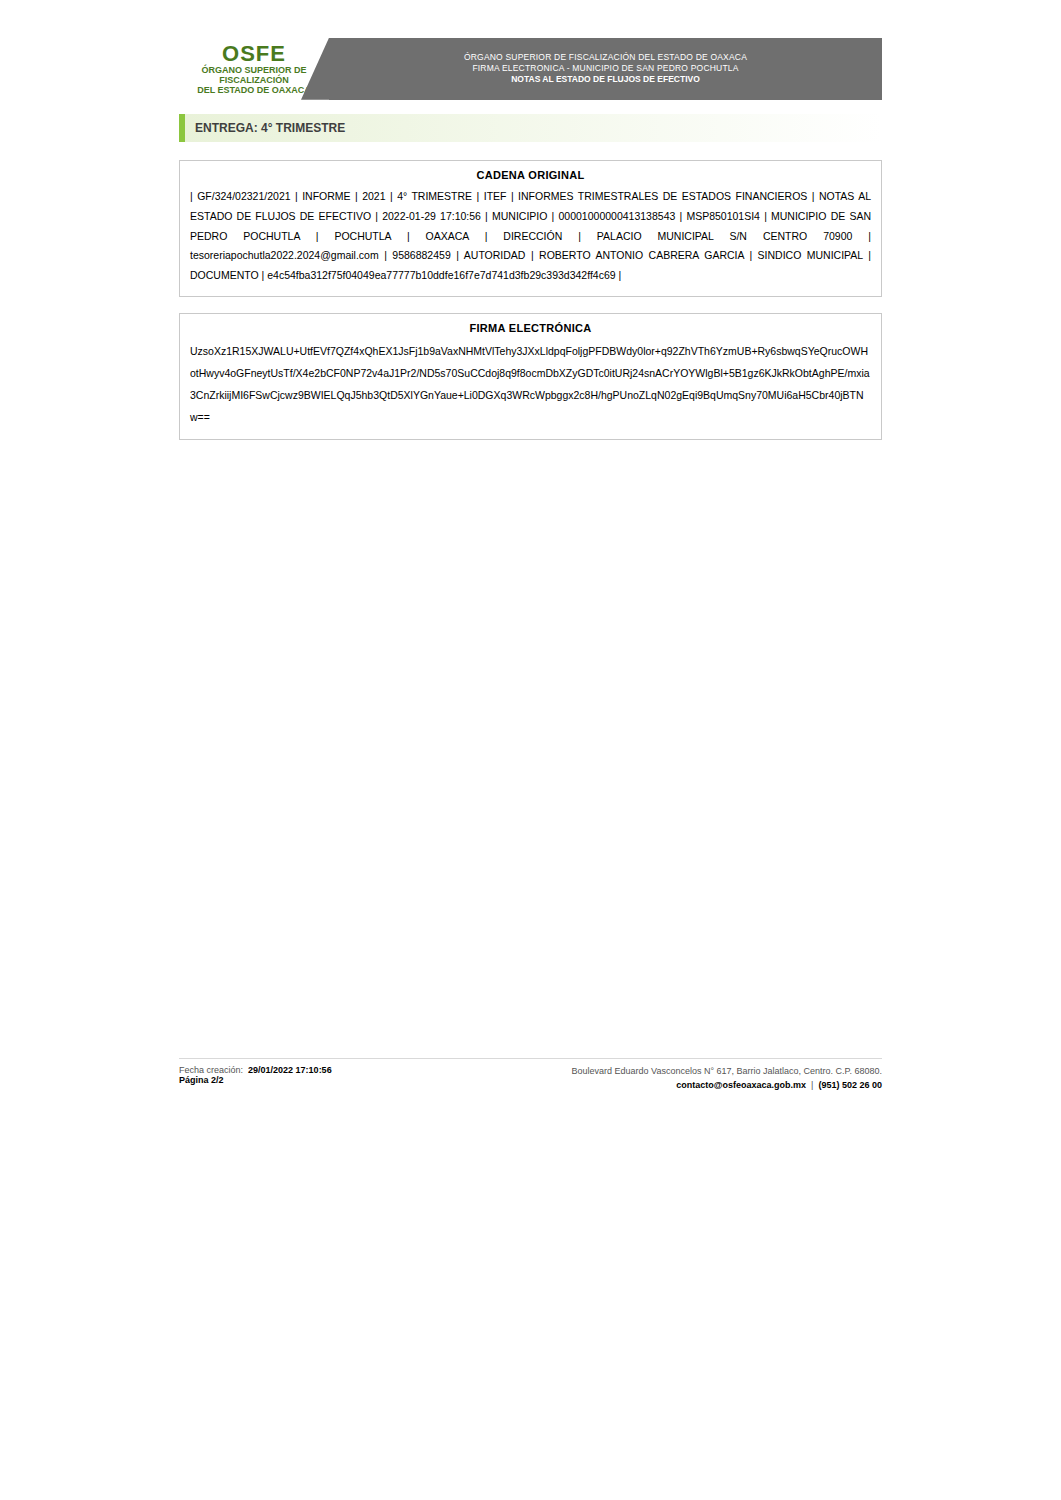OSFE
ÓRGANO SUPERIOR DE FISCALIZACIÓN
DEL ESTADO DE OAXACA
ÓRGANO SUPERIOR DE FISCALIZACIÓN DEL ESTADO DE OAXACA
FIRMA ELECTRONICA - MUNICIPIO DE SAN PEDRO POCHUTLA
NOTAS AL ESTADO DE FLUJOS DE EFECTIVO
ENTREGA: 4° TRIMESTRE
CADENA ORIGINAL
| GF/324/02321/2021 | INFORME | 2021 | 4° TRIMESTRE | ITEF | INFORMES TRIMESTRALES DE ESTADOS FINANCIEROS | NOTAS AL ESTADO DE FLUJOS DE EFECTIVO | 2022-01-29 17:10:56 | MUNICIPIO | 00001000000413138543 | MSP850101SI4 | MUNICIPIO DE SAN PEDRO POCHUTLA | POCHUTLA | OAXACA | DIRECCIÓN | PALACIO MUNICIPAL S/N CENTRO 70900 | tesoreriapochutla2022.2024@gmail.com | 9586882459 | AUTORIDAD | ROBERTO ANTONIO CABRERA GARCIA | SINDICO MUNICIPAL | DOCUMENTO | e4c54fba312f75f04049ea77777b10ddfe16f7e7d741d3fb29c393d342ff4c69 |
FIRMA ELECTRÓNICA
UzsoXz1R15XJWALU+UtfEVf7QZf4xQhEX1JsFj1b9aVaxNHMtVlTehy3JXxLldpqFoljgPFDBWdy0lor+q92ZhVTh6YzmUB+Ry6sbwqSYeQrucOWHotHwyv4oGFneytUsTf/X4e2bCF0NP72v4aJ1Pr2/ND5s70SuCCdoj8q9f8ocmDbXZyGDTc0itURj24snACrYOYWlgBl+5B1gz6KJkRkObtAghPE/mxia3CnZrkiijMI6FSwCjcwz9BWIELQqJ5hb3QtD5XlYGnYaue+Li0DGXq3WRcWpbggx2c8H/hgPUnoZLqN02gEqi9BqUmqSny70MUi6aH5Cbr40jBTNw==
Fecha creación: 29/01/2022 17:10:56
Página 2/2
Boulevard Eduardo Vasconcelos N° 617, Barrio Jalatlaco, Centro. C.P. 68080.
contacto@osfeoaxaca.gob.mx | (951) 502 26 00